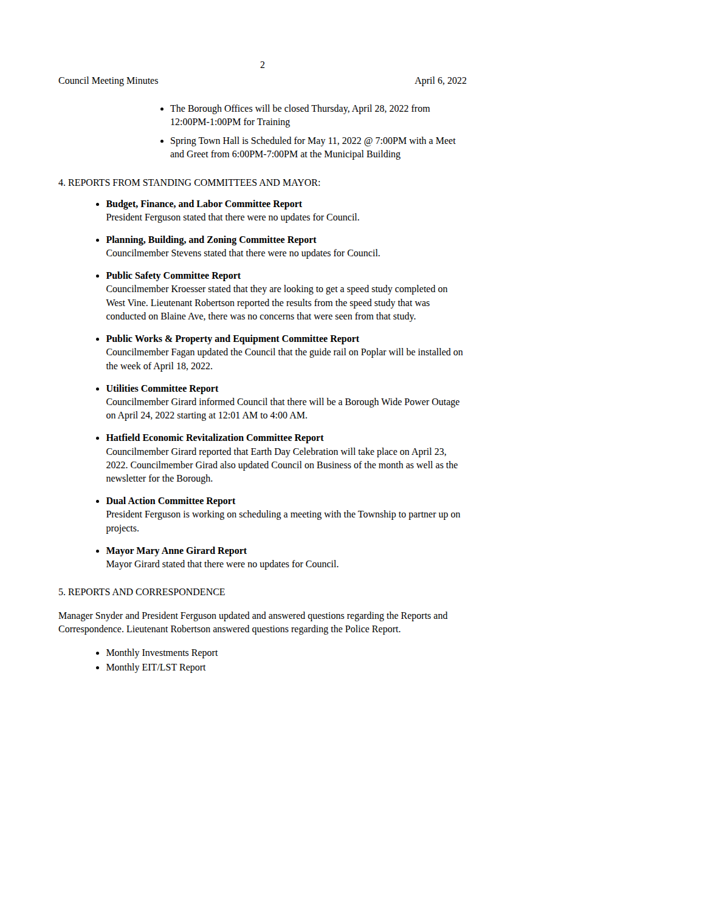2
Council Meeting Minutes
April 6, 2022
The Borough Offices will be closed Thursday, April 28, 2022 from 12:00PM-1:00PM for Training
Spring Town Hall is Scheduled for May 11, 2022 @ 7:00PM with a Meet and Greet from 6:00PM-7:00PM at the Municipal Building
4. REPORTS FROM STANDING COMMITTEES AND MAYOR:
Budget, Finance, and Labor Committee Report
President Ferguson stated that there were no updates for Council.
Planning, Building, and Zoning Committee Report
Councilmember Stevens stated that there were no updates for Council.
Public Safety Committee Report
Councilmember Kroesser stated that they are looking to get a speed study completed on West Vine. Lieutenant Robertson reported the results from the speed study that was conducted on Blaine Ave, there was no concerns that were seen from that study.
Public Works & Property and Equipment Committee Report
Councilmember Fagan updated the Council that the guide rail on Poplar will be installed on the week of April 18, 2022.
Utilities Committee Report
Councilmember Girard informed Council that there will be a Borough Wide Power Outage on April 24, 2022 starting at 12:01 AM to 4:00 AM.
Hatfield Economic Revitalization Committee Report
Councilmember Girard reported that Earth Day Celebration will take place on April 23, 2022. Councilmember Girad also updated Council on Business of the month as well as the newsletter for the Borough.
Dual Action Committee Report
President Ferguson is working on scheduling a meeting with the Township to partner up on projects.
Mayor Mary Anne Girard Report
Mayor Girard stated that there were no updates for Council.
5. REPORTS AND CORRESPONDENCE
Manager Snyder and President Ferguson updated and answered questions regarding the Reports and Correspondence. Lieutenant Robertson answered questions regarding the Police Report.
Monthly Investments Report
Monthly EIT/LST Report